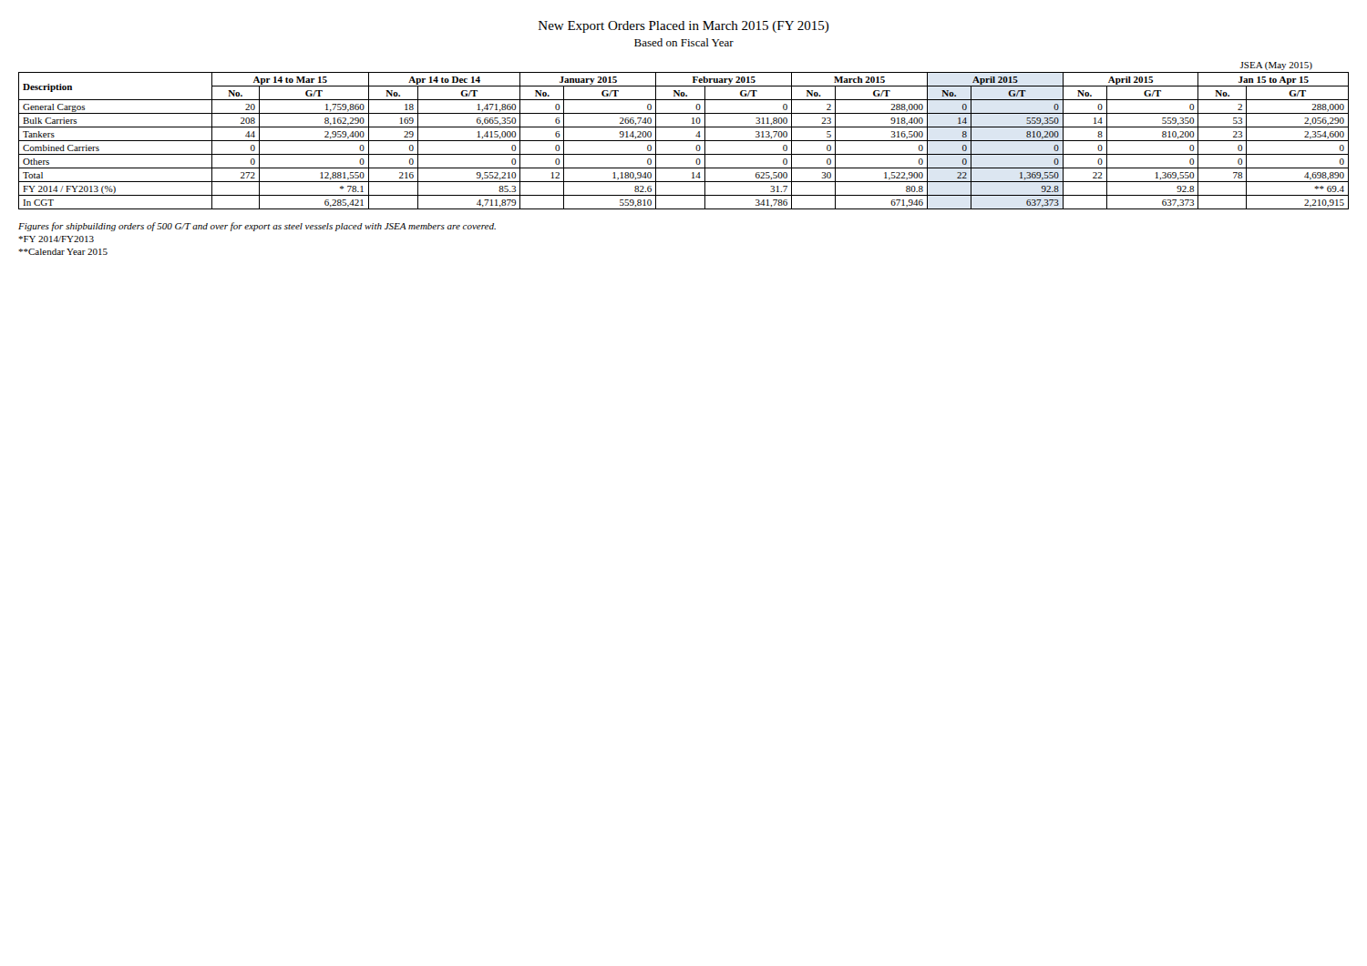New Export Orders Placed in March 2015 (FY 2015)
Based on Fiscal Year
JSEA (May 2015)
| Description | Apr 14 to Mar 15 | Apr 14 to Dec 14 | January 2015 | February 2015 | March 2015 | April 2015 | April 2015 | Jan 15 to Apr 15 |
| --- | --- | --- | --- | --- | --- | --- | --- | --- |
| No. | G/T | No. | G/T | No. | G/T | No. | G/T | No. | G/T | No. | G/T | No. | G/T | No. | G/T |
| General Cargos | 20 | 1,759,860 | 18 | 1,471,860 | 0 | 0 | 0 | 0 | 2 | 288,000 | 0 | 0 | 0 | 0 | 2 | 288,000 |
| Bulk Carriers | 208 | 8,162,290 | 169 | 6,665,350 | 6 | 266,740 | 10 | 311,800 | 23 | 918,400 | 14 | 559,350 | 14 | 559,350 | 53 | 2,056,290 |
| Tankers | 44 | 2,959,400 | 29 | 1,415,000 | 6 | 914,200 | 4 | 313,700 | 5 | 316,500 | 8 | 810,200 | 8 | 810,200 | 23 | 2,354,600 |
| Combined Carriers | 0 | 0 | 0 | 0 | 0 | 0 | 0 | 0 | 0 | 0 | 0 | 0 | 0 | 0 | 0 | 0 |
| Others | 0 | 0 | 0 | 0 | 0 | 0 | 0 | 0 | 0 | 0 | 0 | 0 | 0 | 0 | 0 | 0 |
| Total | 272 | 12,881,550 | 216 | 9,552,210 | 12 | 1,180,940 | 14 | 625,500 | 30 | 1,522,900 | 22 | 1,369,550 | 22 | 1,369,550 | 78 | 4,698,890 |
| FY 2014 / FY2013 (%) | | * 78.1 | | 85.3 | | 82.6 | | 31.7 | | 80.8 | | 92.8 | | 92.8 | | ** 69.4 |
| In CGT | | 6,285,421 | | 4,711,879 | | 559,810 | | 341,786 | | 671,946 | | 637,373 | | 637,373 | | 2,210,915 |
Figures for shipbuilding orders of 500 G/T and over for export as steel vessels placed with JSEA members are covered.
*FY 2014/FY2013
**Calendar Year 2015